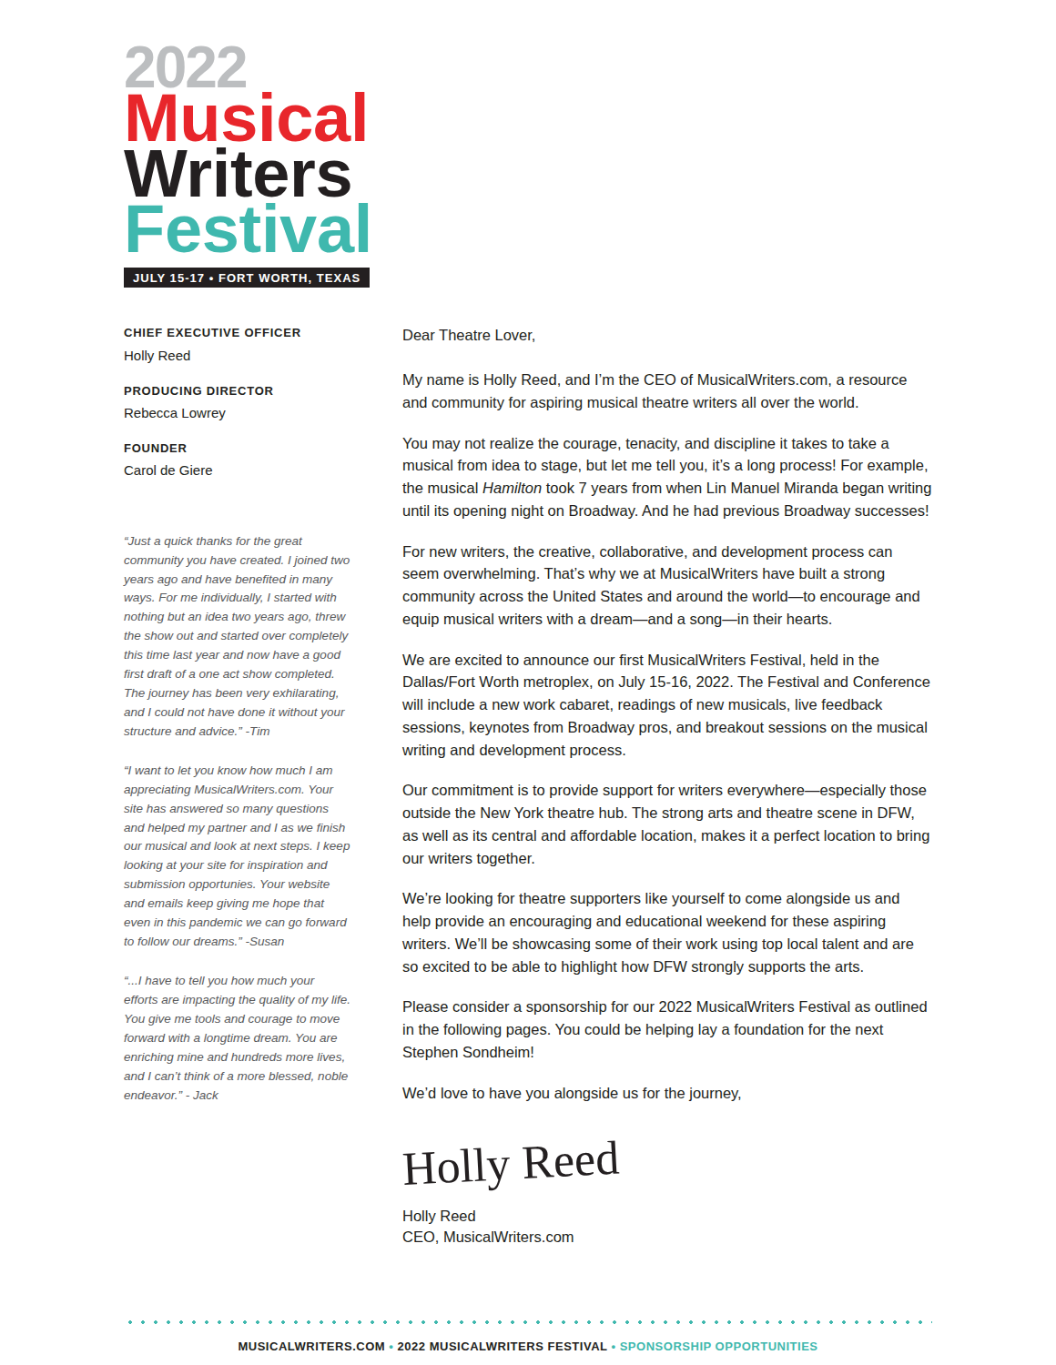2022 Musical Writers Festival JULY 15-17 • FORT WORTH, TEXAS
Chief Executive Officer
Holly Reed
Producing Director
Rebecca Lowrey
Founder
Carol de Giere
“Just a quick thanks for the great community you have created. I joined two years ago and have benefited in many ways. For me individually, I started with nothing but an idea two years ago, threw the show out and started over completely this time last year and now have a good first draft of a one act show completed. The journey has been very exhilarating, and I could not have done it without your structure and advice.” -Tim
“I want to let you know how much I am appreciating MusicalWriters.com. Your site has answered so many questions and helped my partner and I as we finish our musical and look at next steps. I keep looking at your site for inspiration and submission opportunies. Your website and emails keep giving me hope that even in this pandemic we can go forward to follow our dreams.” -Susan
“...I have to tell you how much your efforts are impacting the quality of my life. You give me tools and courage to move forward with a longtime dream. You are enriching mine and hundreds more lives, and I can’t think of a more blessed, noble endeavor.” - Jack
Dear Theatre Lover,
My name is Holly Reed, and I’m the CEO of MusicalWriters.com, a resource and community for aspiring musical theatre writers all over the world.
You may not realize the courage, tenacity, and discipline it takes to take a musical from idea to stage, but let me tell you, it’s a long process! For example, the musical Hamilton took 7 years from when Lin Manuel Miranda began writing until its opening night on Broadway. And he had previous Broadway successes!
For new writers, the creative, collaborative, and development process can seem overwhelming. That’s why we at MusicalWriters have built a strong community across the United States and around the world—to encourage and equip musical writers with a dream—and a song—in their hearts.
We are excited to announce our first MusicalWriters Festival, held in the Dallas/Fort Worth metroplex, on July 15-16, 2022. The Festival and Conference will include a new work cabaret, readings of new musicals, live feedback sessions, keynotes from Broadway pros, and breakout sessions on the musical writing and development process.
Our commitment is to provide support for writers everywhere—especially those outside the New York theatre hub. The strong arts and theatre scene in DFW, as well as its central and affordable location, makes it a perfect location to bring our writers together.
We’re looking for theatre supporters like yourself to come alongside us and help provide an encouraging and educational weekend for these aspiring writers. We’ll be showcasing some of their work using top local talent and are so excited to be able to highlight how DFW strongly supports the arts.
Please consider a sponsorship for our 2022 MusicalWriters Festival as outlined in the following pages. You could be helping lay a foundation for the next Stephen Sondheim!
We’d love to have you alongside us for the journey,
Holly Reed
Holly Reed
CEO, MusicalWriters.com
MUSICALWRITERS.COM • 2022 MUSICALWRITERS FESTIVAL • SPONSORSHIP OPPORTUNITIES